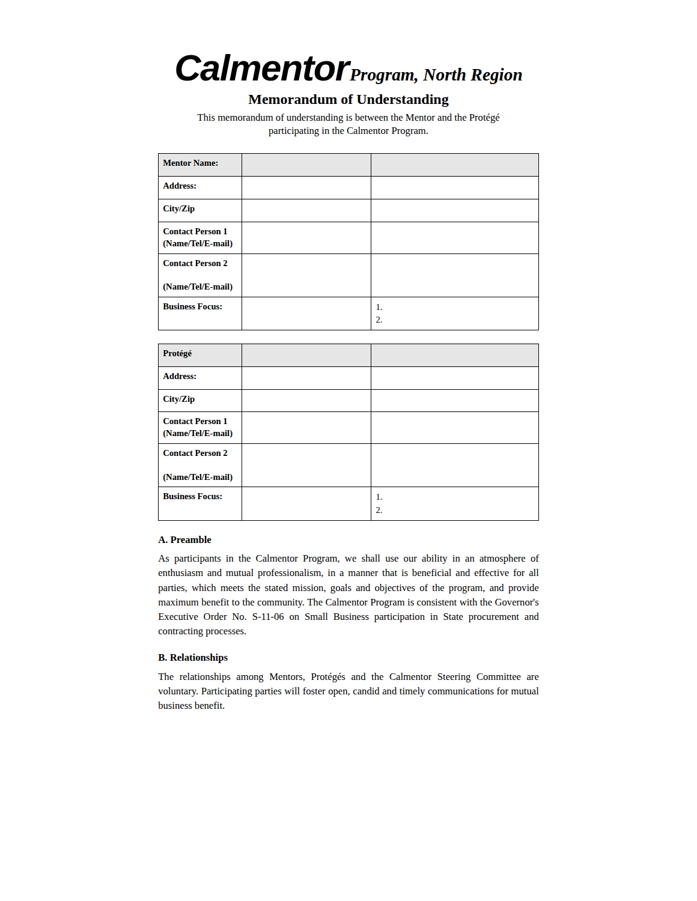Calmentor Program, North Region
Memorandum of Understanding
This memorandum of understanding is between the Mentor and the Protégé
participating in the Calmentor Program.
| Mentor Name: | | |
| Address: | | |
| City/Zip | | |
| Contact Person 1 (Name/Tel/E-mail) | | |
| Contact Person 2 (Name/Tel/E-mail) | | |
| Business Focus: | | 1. 2. |
| Protégé | | |
| Address: | | |
| City/Zip | | |
| Contact Person 1 (Name/Tel/E-mail) | | |
| Contact Person 2 (Name/Tel/E-mail) | | |
| Business Focus: | | 1. 2. |
A. Preamble
As participants in the Calmentor Program, we shall use our ability in an atmosphere of enthusiasm and mutual professionalism, in a manner that is beneficial and effective for all parties, which meets the stated mission, goals and objectives of the program, and provide maximum benefit to the community. The Calmentor Program is consistent with the Governor's Executive Order No. S-11-06 on Small Business participation in State procurement and contracting processes.
B. Relationships
The relationships among Mentors, Protégés and the Calmentor Steering Committee are voluntary. Participating parties will foster open, candid and timely communications for mutual business benefit.